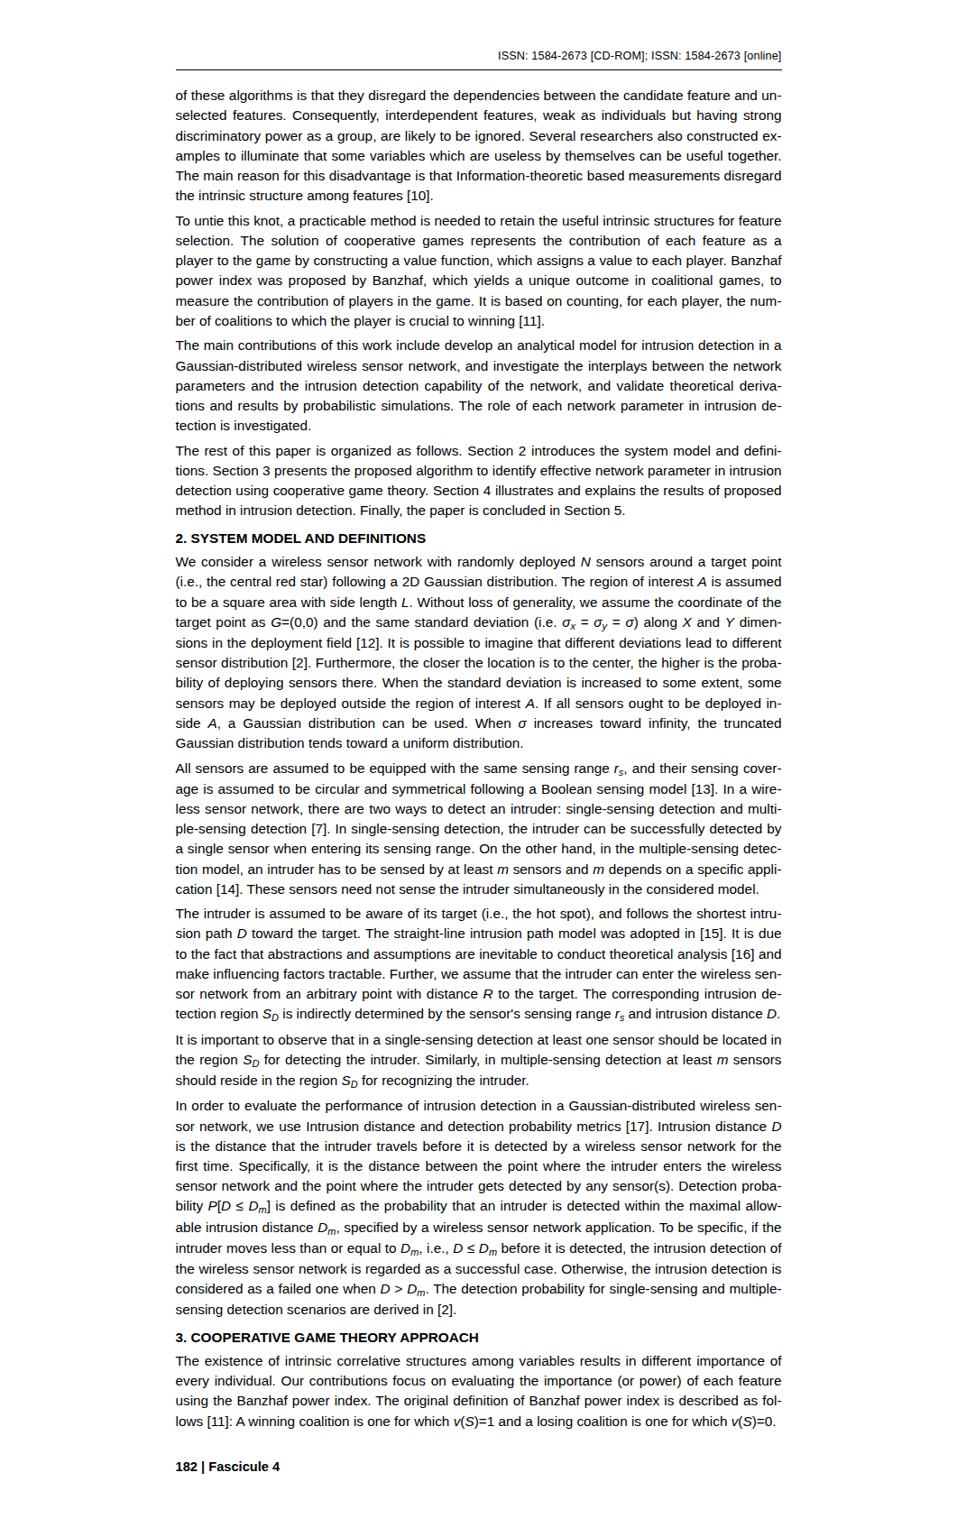ISSN: 1584-2673 [CD-ROM]; ISSN: 1584-2673 [online]
of these algorithms is that they disregard the dependencies between the candidate feature and unselected features. Consequently, interdependent features, weak as individuals but having strong discriminatory power as a group, are likely to be ignored. Several researchers also constructed examples to illuminate that some variables which are useless by themselves can be useful together. The main reason for this disadvantage is that Information-theoretic based measurements disregard the intrinsic structure among features [10].
To untie this knot, a practicable method is needed to retain the useful intrinsic structures for feature selection. The solution of cooperative games represents the contribution of each feature as a player to the game by constructing a value function, which assigns a value to each player. Banzhaf power index was proposed by Banzhaf, which yields a unique outcome in coalitional games, to measure the contribution of players in the game. It is based on counting, for each player, the number of coalitions to which the player is crucial to winning [11].
The main contributions of this work include develop an analytical model for intrusion detection in a Gaussian-distributed wireless sensor network, and investigate the interplays between the network parameters and the intrusion detection capability of the network, and validate theoretical derivations and results by probabilistic simulations. The role of each network parameter in intrusion detection is investigated.
The rest of this paper is organized as follows. Section 2 introduces the system model and definitions. Section 3 presents the proposed algorithm to identify effective network parameter in intrusion detection using cooperative game theory. Section 4 illustrates and explains the results of proposed method in intrusion detection. Finally, the paper is concluded in Section 5.
2. System Model and Definitions
We consider a wireless sensor network with randomly deployed N sensors around a target point (i.e., the central red star) following a 2D Gaussian distribution. The region of interest A is assumed to be a square area with side length L. Without loss of generality, we assume the coordinate of the target point as G=(0,0) and the same standard deviation (i.e. σx = σy = σ) along X and Y dimensions in the deployment field [12]. It is possible to imagine that different deviations lead to different sensor distribution [2]. Furthermore, the closer the location is to the center, the higher is the probability of deploying sensors there. When the standard deviation is increased to some extent, some sensors may be deployed outside the region of interest A. If all sensors ought to be deployed inside A, a Gaussian distribution can be used. When σ increases toward infinity, the truncated Gaussian distribution tends toward a uniform distribution.
All sensors are assumed to be equipped with the same sensing range rs, and their sensing coverage is assumed to be circular and symmetrical following a Boolean sensing model [13]. In a wireless sensor network, there are two ways to detect an intruder: single-sensing detection and multiple-sensing detection [7]. In single-sensing detection, the intruder can be successfully detected by a single sensor when entering its sensing range. On the other hand, in the multiple-sensing detection model, an intruder has to be sensed by at least m sensors and m depends on a specific application [14]. These sensors need not sense the intruder simultaneously in the considered model.
The intruder is assumed to be aware of its target (i.e., the hot spot), and follows the shortest intrusion path D toward the target. The straight-line intrusion path model was adopted in [15]. It is due to the fact that abstractions and assumptions are inevitable to conduct theoretical analysis [16] and make influencing factors tractable. Further, we assume that the intruder can enter the wireless sensor network from an arbitrary point with distance R to the target. The corresponding intrusion detection region SD is indirectly determined by the sensor's sensing range rs and intrusion distance D.
It is important to observe that in a single-sensing detection at least one sensor should be located in the region SD for detecting the intruder. Similarly, in multiple-sensing detection at least m sensors should reside in the region SD for recognizing the intruder.
In order to evaluate the performance of intrusion detection in a Gaussian-distributed wireless sensor network, we use Intrusion distance and detection probability metrics [17]. Intrusion distance D is the distance that the intruder travels before it is detected by a wireless sensor network for the first time. Specifically, it is the distance between the point where the intruder enters the wireless sensor network and the point where the intruder gets detected by any sensor(s). Detection probability P[D ≤ Dm] is defined as the probability that an intruder is detected within the maximal allowable intrusion distance Dm, specified by a wireless sensor network application. To be specific, if the intruder moves less than or equal to Dm, i.e., D ≤ Dm before it is detected, the intrusion detection of the wireless sensor network is regarded as a successful case. Otherwise, the intrusion detection is considered as a failed one when D > Dm. The detection probability for single-sensing and multiple-sensing detection scenarios are derived in [2].
3. Cooperative Game Theory Approach
The existence of intrinsic correlative structures among variables results in different importance of every individual. Our contributions focus on evaluating the importance (or power) of each feature using the Banzhaf power index. The original definition of Banzhaf power index is described as follows [11]: A winning coalition is one for which v(S)=1 and a losing coalition is one for which v(S)=0.
182 | Fascicule 4